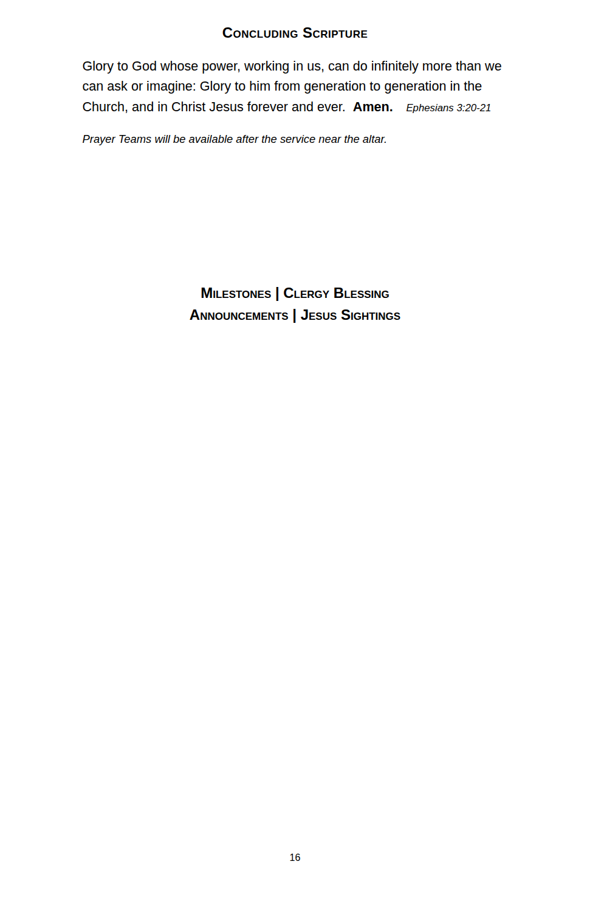Concluding Scripture
Glory to God whose power, working in us, can do infinitely more than we can ask or imagine: Glory to him from generation to generation in the Church, and in Christ Jesus forever and ever. Amen. Ephesians 3:20-21
Prayer Teams will be available after the service near the altar.
Milestones | Clergy Blessing
Announcements | Jesus Sightings
16